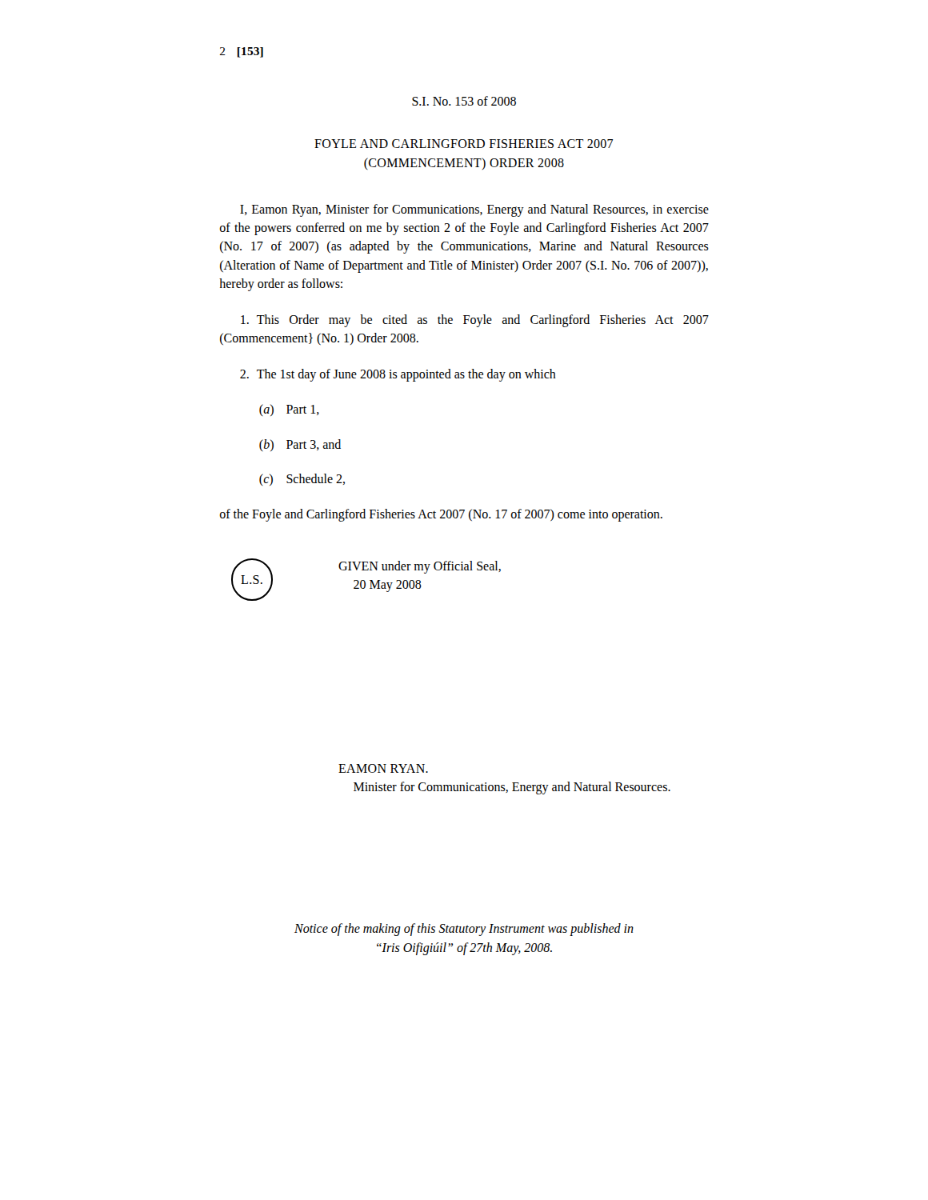2[153]
S.I. No. 153 of 2008
FOYLE AND CARLINGFORD FISHERIES ACT 2007
(COMMENCEMENT) ORDER 2008
I, Eamon Ryan, Minister for Communications, Energy and Natural Resources, in exercise of the powers conferred on me by section 2 of the Foyle and Carlingford Fisheries Act 2007 (No. 17 of 2007) (as adapted by the Communications, Marine and Natural Resources (Alteration of Name of Department and Title of Minister) Order 2007 (S.I. No. 706 of 2007)), hereby order as follows:
1. This Order may be cited as the Foyle and Carlingford Fisheries Act 2007 (Commencement} (No. 1) Order 2008.
2. The 1st day of June 2008 is appointed as the day on which
(a) Part 1,
(b) Part 3, and
(c) Schedule 2,
of the Foyle and Carlingford Fisheries Act 2007 (No. 17 of 2007) come into operation.
L.S.
GIVEN under my Official Seal, 20 May 2008
EAMON RYAN. Minister for Communications, Energy and Natural Resources.
Notice of the making of this Statutory Instrument was published in
“Iris Oifigiúil” of 27th May, 2008.